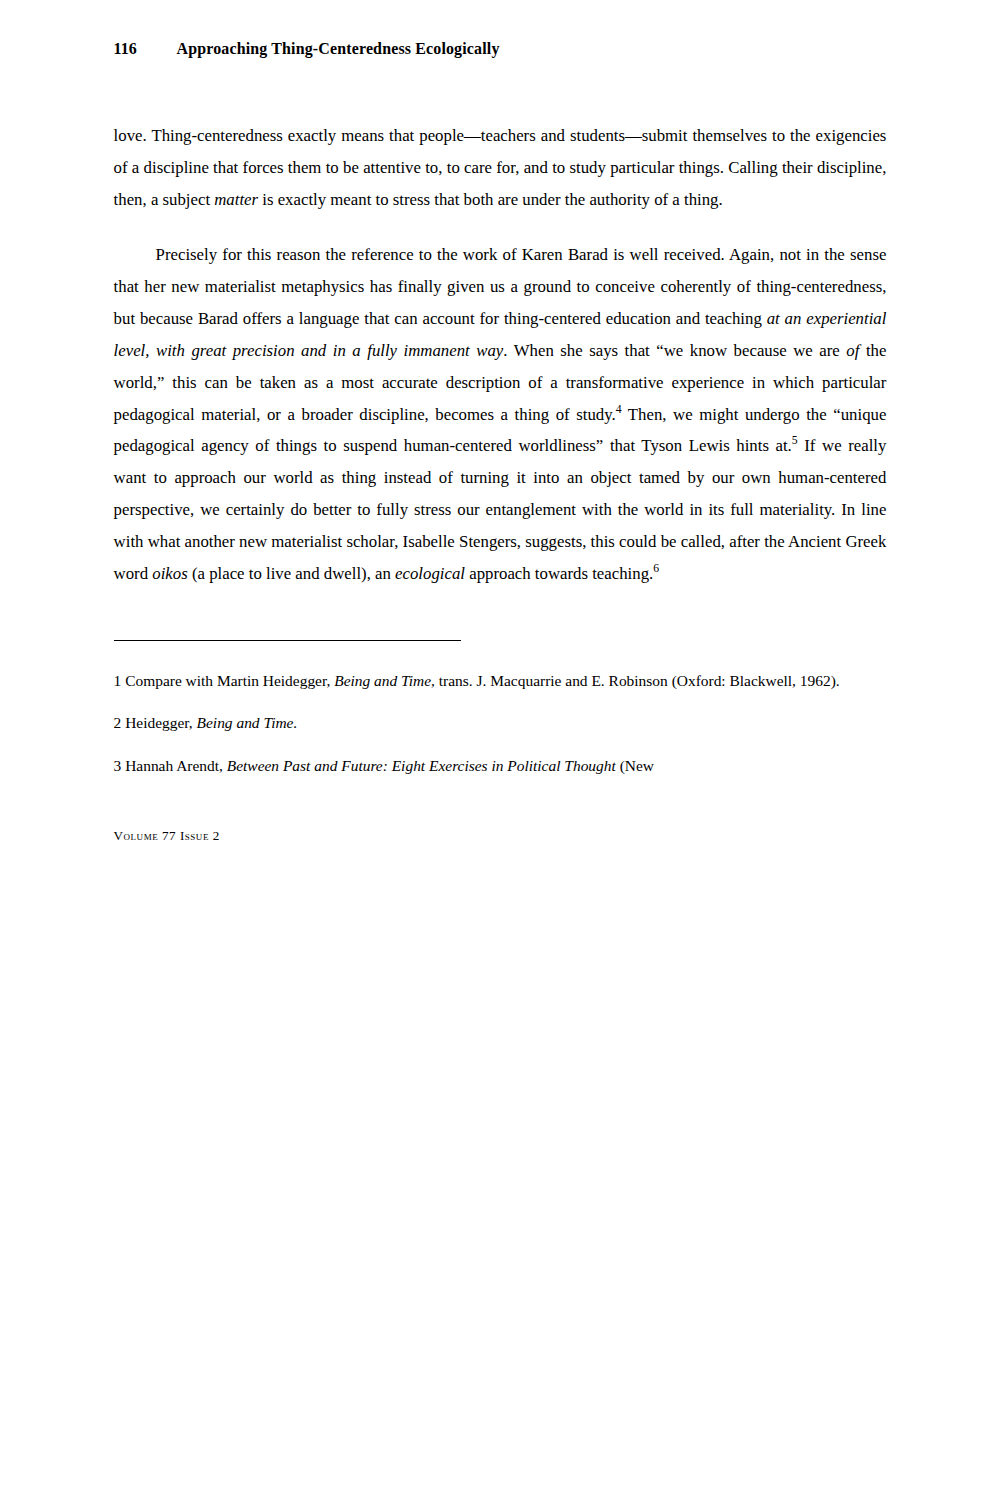116 Approaching Thing-Centeredness Ecologically
love. Thing-centeredness exactly means that people—teachers and students—submit themselves to the exigencies of a discipline that forces them to be attentive to, to care for, and to study particular things. Calling their discipline, then, a subject matter is exactly meant to stress that both are under the authority of a thing.
Precisely for this reason the reference to the work of Karen Barad is well received. Again, not in the sense that her new materialist metaphysics has finally given us a ground to conceive coherently of thing-centeredness, but because Barad offers a language that can account for thing-centered education and teaching at an experiential level, with great precision and in a fully immanent way. When she says that “we know because we are of the world,” this can be taken as a most accurate description of a transformative experience in which particular pedagogical material, or a broader discipline, becomes a thing of study.4 Then, we might undergo the “unique pedagogical agency of things to suspend human-centered worldliness” that Tyson Lewis hints at.5 If we really want to approach our world as thing instead of turning it into an object tamed by our own human-centered perspective, we certainly do better to fully stress our entanglement with the world in its full materiality. In line with what another new materialist scholar, Isabelle Stengers, suggests, this could be called, after the Ancient Greek word oikos (a place to live and dwell), an ecological approach towards teaching.6
1 Compare with Martin Heidegger, Being and Time, trans. J. Macquarrie and E. Robinson (Oxford: Blackwell, 1962).
2 Heidegger, Being and Time.
3 Hannah Arendt, Between Past and Future: Eight Exercises in Political Thought (New
Volume 77 Issue 2